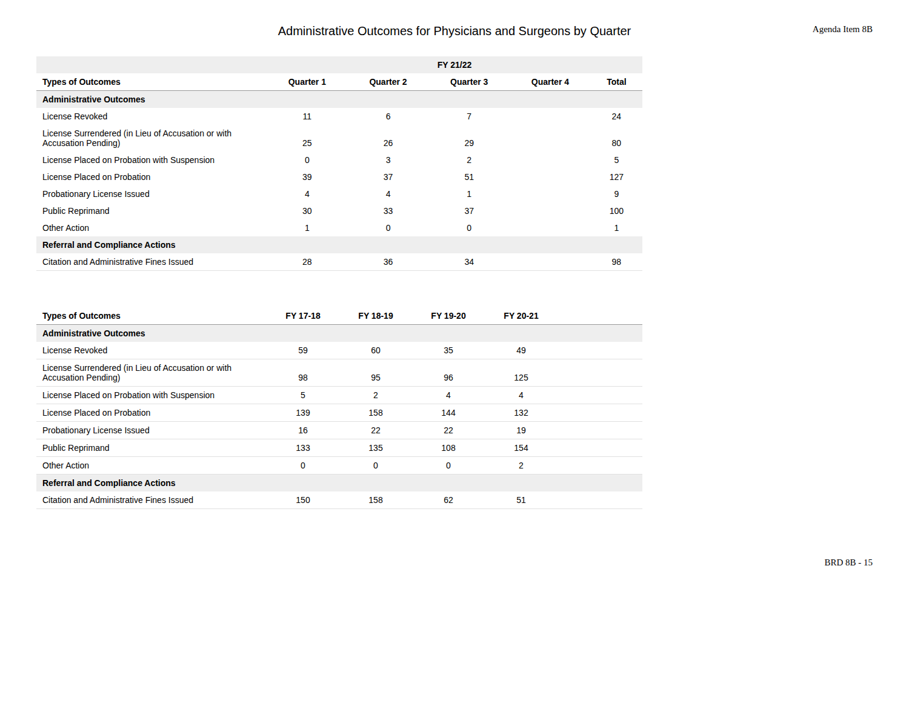Administrative Outcomes for Physicians and Surgeons by Quarter
Agenda Item 8B
| | FY 21/22 |
| --- | --- |
| Types of Outcomes | Quarter 1 | Quarter 2 | Quarter 3 | Quarter 4 | Total |
| Administrative Outcomes |
| License Revoked | 11 | 6 | 7 | | 24 |
| License Surrendered (in Lieu of Accusation or with Accusation Pending) | 25 | 26 | 29 | | 80 |
| License Placed on Probation with Suspension | 0 | 3 | 2 | | 5 |
| License Placed on Probation | 39 | 37 | 51 | | 127 |
| Probationary License Issued | 4 | 4 | 1 | | 9 |
| Public Reprimand | 30 | 33 | 37 | | 100 |
| Other Action | 1 | 0 | 0 | | 1 |
| Referral and Compliance Actions |
| Citation and Administrative Fines Issued | 28 | 36 | 34 | | 98 |
| Types of Outcomes | FY 17-18 | FY 18-19 | FY 19-20 | FY 20-21 | |
| --- | --- | --- | --- | --- | --- |
| Administrative Outcomes | |
| License Revoked | 59 | 60 | 35 | 49 | |
| License Surrendered (in Lieu of Accusation or with Accusation Pending) | 98 | 95 | 96 | 125 | |
| License Placed on Probation with Suspension | 5 | 2 | 4 | 4 | |
| License Placed on Probation | 139 | 158 | 144 | 132 | |
| Probationary License Issued | 16 | 22 | 22 | 19 | |
| Public Reprimand | 133 | 135 | 108 | 154 | |
| Other Action | 0 | 0 | 0 | 2 | |
| Referral and Compliance Actions | |
| Citation and Administrative Fines Issued | 150 | 158 | 62 | 51 | |
BRD 8B - 15